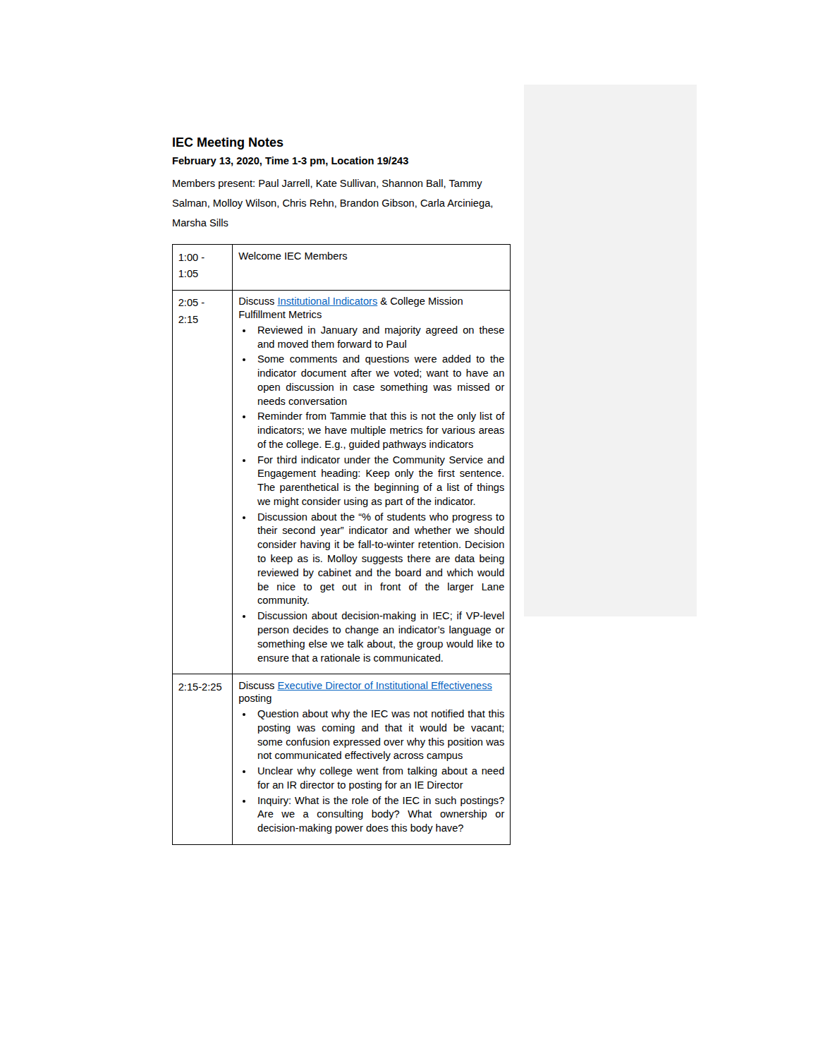IEC Meeting Notes
February 13, 2020, Time 1-3 pm, Location 19/243
Members present: Paul Jarrell, Kate Sullivan, Shannon Ball, Tammy Salman, Molloy Wilson, Chris Rehn, Brandon Gibson, Carla Arciniega, Marsha Sills
| 1:00 - 1:05 | Welcome IEC Members |
| 2:05 - 2:15 | Discuss Institutional Indicators & College Mission Fulfillment Metrics Reviewed in January and majority agreed on these and moved them forward to Paul Some comments and questions were added to the indicator document after we voted; want to have an open discussion in case something was missed or needs conversation Reminder from Tammie that this is not the only list of indicators; we have multiple metrics for various areas of the college. E.g., guided pathways indicators For third indicator under the Community Service and Engagement heading: Keep only the first sentence. The parenthetical is the beginning of a list of things we might consider using as part of the indicator. Discussion about the “% of students who progress to their second year” indicator and whether we should consider having it be fall-to-winter retention. Decision to keep as is. Molloy suggests there are data being reviewed by cabinet and the board and which would be nice to get out in front of the larger Lane community. Discussion about decision-making in IEC; if VP-level person decides to change an indicator’s language or something else we talk about, the group would like to ensure that a rationale is communicated. |
| 2:15-2:25 | Discuss Executive Director of Institutional Effectiveness posting Question about why the IEC was not notified that this posting was coming and that it would be vacant; some confusion expressed over why this position was not communicated effectively across campus Unclear why college went from talking about a need for an IR director to posting for an IE Director Inquiry: What is the role of the IEC in such postings? Are we a consulting body? What ownership or decision-making power does this body have? |